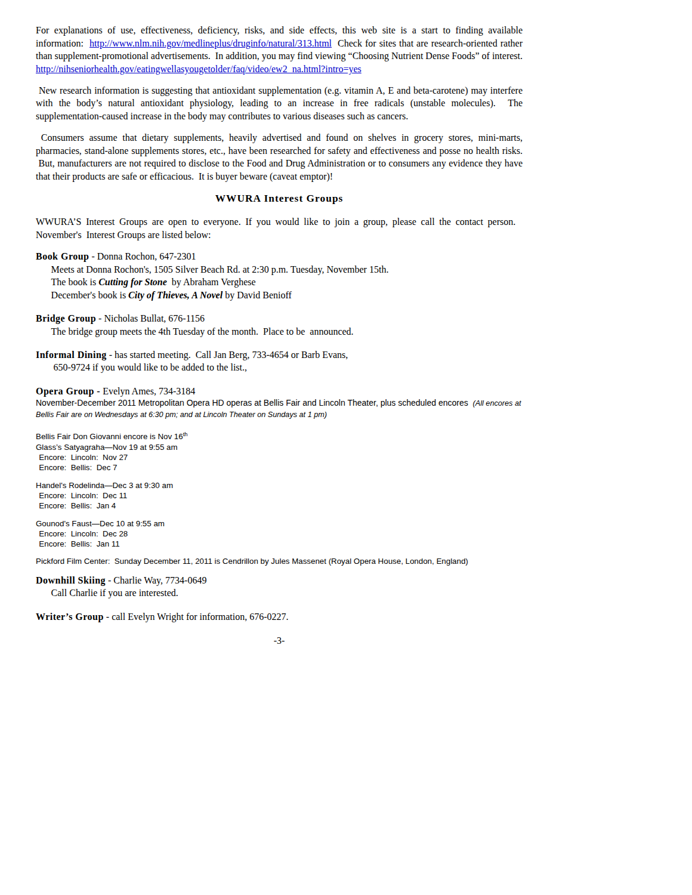For explanations of use, effectiveness, deficiency, risks, and side effects, this web site is a start to finding available information: http://www.nlm.nih.gov/medlineplus/druginfo/natural/313.html Check for sites that are research-oriented rather than supplement-promotional advertisements. In addition, you may find viewing “Choosing Nutrient Dense Foods” of interest. http://nihseniorhealth.gov/eatingwellasyougetolder/faq/video/ew2_na.html?intro=yes
New research information is suggesting that antioxidant supplementation (e.g. vitamin A, E and beta-carotene) may interfere with the body’s natural antioxidant physiology, leading to an increase in free radicals (unstable molecules). The supplementation-caused increase in the body may contributes to various diseases such as cancers.
Consumers assume that dietary supplements, heavily advertised and found on shelves in grocery stores, mini-marts, pharmacies, stand-alone supplements stores, etc., have been researched for safety and effectiveness and posse no health risks. But, manufacturers are not required to disclose to the Food and Drug Administration or to consumers any evidence they have that their products are safe or efficacious. It is buyer beware (caveat emptor)!
WWURA Interest Groups
WWURA’S Interest Groups are open to everyone. If you would like to join a group, please call the contact person. November's Interest Groups are listed below:
Book Group - Donna Rochon, 647-2301 Meets at Donna Rochon's, 1505 Silver Beach Rd. at 2:30 p.m. Tuesday, November 15th. The book is Cutting for Stone by Abraham Verghese December's book is City of Thieves, A Novel by David Benioff
Bridge Group - Nicholas Bullat, 676-1156 The bridge group meets the 4th Tuesday of the month. Place to be announced.
Informal Dining - has started meeting. Call Jan Berg, 733-4654 or Barb Evans, 650-9724 if you would like to be added to the list.,
Opera Group - Evelyn Ames, 734-3184
November-December 2011 Metropolitan Opera HD operas at Bellis Fair and Lincoln Theater, plus scheduled encores (All encores at Bellis Fair are on Wednesdays at 6:30 pm; and at Lincoln Theater on Sundays at 1 pm)
Bellis Fair Don Giovanni encore is Nov 16th
Glass’s Satyagraha—Nov 19 at 9:55 am
Encore: Lincoln: Nov 27 Encore: Bellis: Dec 7
Handel's Rodelinda—Dec 3 at 9:30 am
Encore: Lincoln: Dec 11 Encore: Bellis: Jan 4
Gounod's Faust—Dec 10 at 9:55 am
Encore: Lincoln: Dec 28 Encore: Bellis: Jan 11
Pickford Film Center: Sunday December 11, 2011 is Cendrillon by Jules Massenet (Royal Opera House, London, England)
Downhill Skiing - Charlie Way, 7734-0649 Call Charlie if you are interested.
Writer’s Group - call Evelyn Wright for information, 676-0227.
-3-